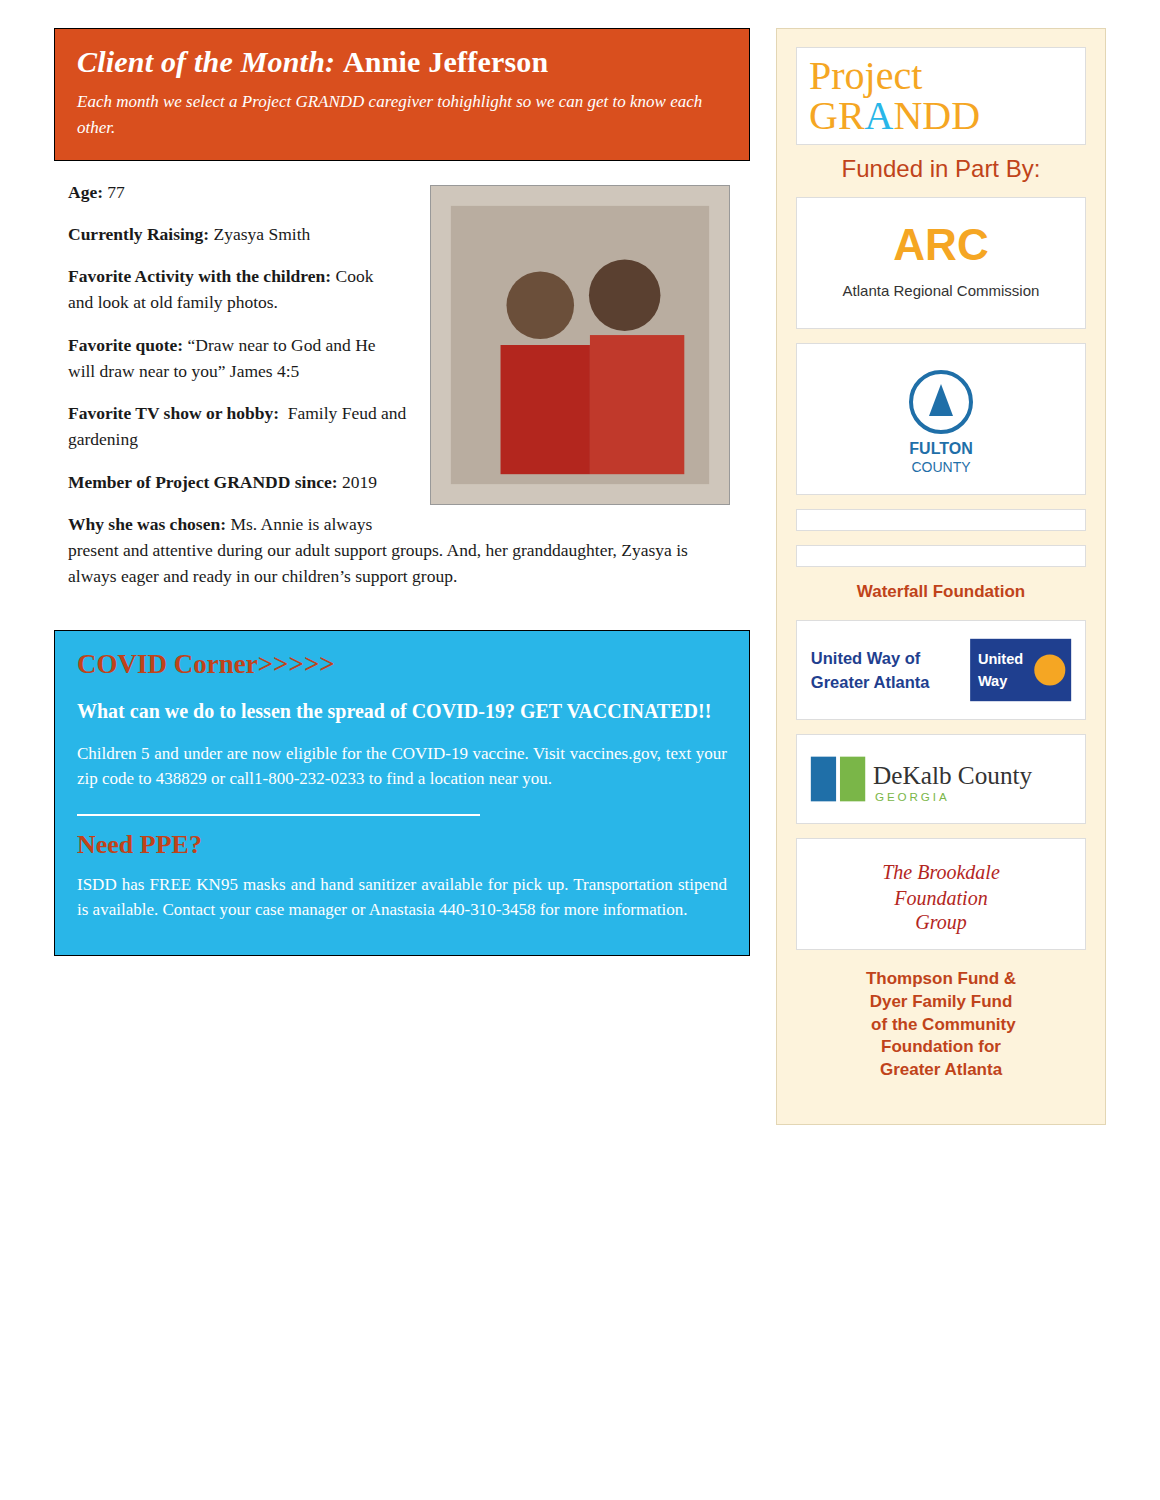Client of the Month: Annie Jefferson
Each month we select a Project GRANDD caregiver tohighlight so we can get to know each other.
Age:
77
Currently Raising:
Zyasya Smith
Favorite Activity with the children:
Cook and look at old family photos.
Favorite quote:
“Draw near to God and He will draw near to you” James 4:5
Favorite TV show or hobby:
Family Feud and gardening
Member of Project GRANDD since:
2019
Why she was chosen:
Ms. Annie is always present and attentive during our adult support groups. And, her granddaughter, Zyasya is always eager and ready in our children’s support group.
COVID Corner>>>>>
What can we do to lessen the spread of COVID-19? GET VACCINATED!!
Children 5 and under are now eligible for the COVID-19 vaccine. Visit vaccines.gov, text your zip code to 438829 or call1-800-232-0233 to find a location near you.
Need PPE?
ISDD has FREE KN95 masks and hand sanitizer available for pick up. Transportation stipend is available. Contact your case manager or Anastasia 440-310-3458 for more information.
Project
GRANDD
Funded in Part By:
Waterfall Foundation
Thompson Fund &
Dyer Family Fund
of the Community
Foundation for
Greater Atlanta